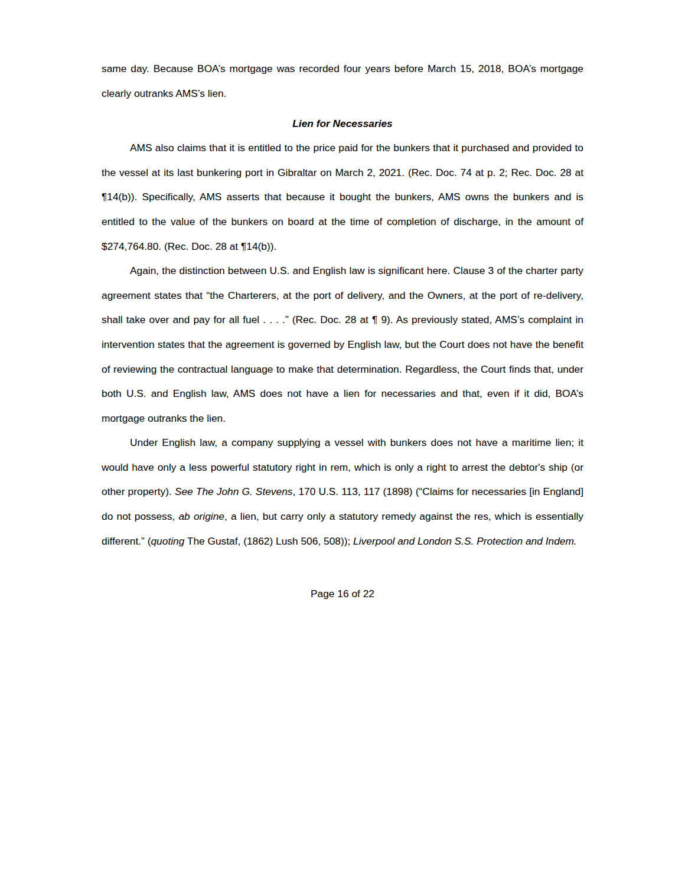same day. Because BOA’s mortgage was recorded four years before March 15, 2018, BOA’s mortgage clearly outranks AMS’s lien.
Lien for Necessaries
AMS also claims that it is entitled to the price paid for the bunkers that it purchased and provided to the vessel at its last bunkering port in Gibraltar on March 2, 2021. (Rec. Doc. 74 at p. 2; Rec. Doc. 28 at ¶14(b)). Specifically, AMS asserts that because it bought the bunkers, AMS owns the bunkers and is entitled to the value of the bunkers on board at the time of completion of discharge, in the amount of $274,764.80. (Rec. Doc. 28 at ¶14(b)).
Again, the distinction between U.S. and English law is significant here. Clause 3 of the charter party agreement states that “the Charterers, at the port of delivery, and the Owners, at the port of re-delivery, shall take over and pay for all fuel . . . .” (Rec. Doc. 28 at ¶ 9). As previously stated, AMS’s complaint in intervention states that the agreement is governed by English law, but the Court does not have the benefit of reviewing the contractual language to make that determination. Regardless, the Court finds that, under both U.S. and English law, AMS does not have a lien for necessaries and that, even if it did, BOA’s mortgage outranks the lien.
Under English law, a company supplying a vessel with bunkers does not have a maritime lien; it would have only a less powerful statutory right in rem, which is only a right to arrest the debtor's ship (or other property). See The John G. Stevens, 170 U.S. 113, 117 (1898) (“Claims for necessaries [in England] do not possess, ab origine, a lien, but carry only a statutory remedy against the res, which is essentially different.” (quoting The Gustaf, (1862) Lush 506, 508)); Liverpool and London S.S. Protection and Indem.
Page 16 of 22